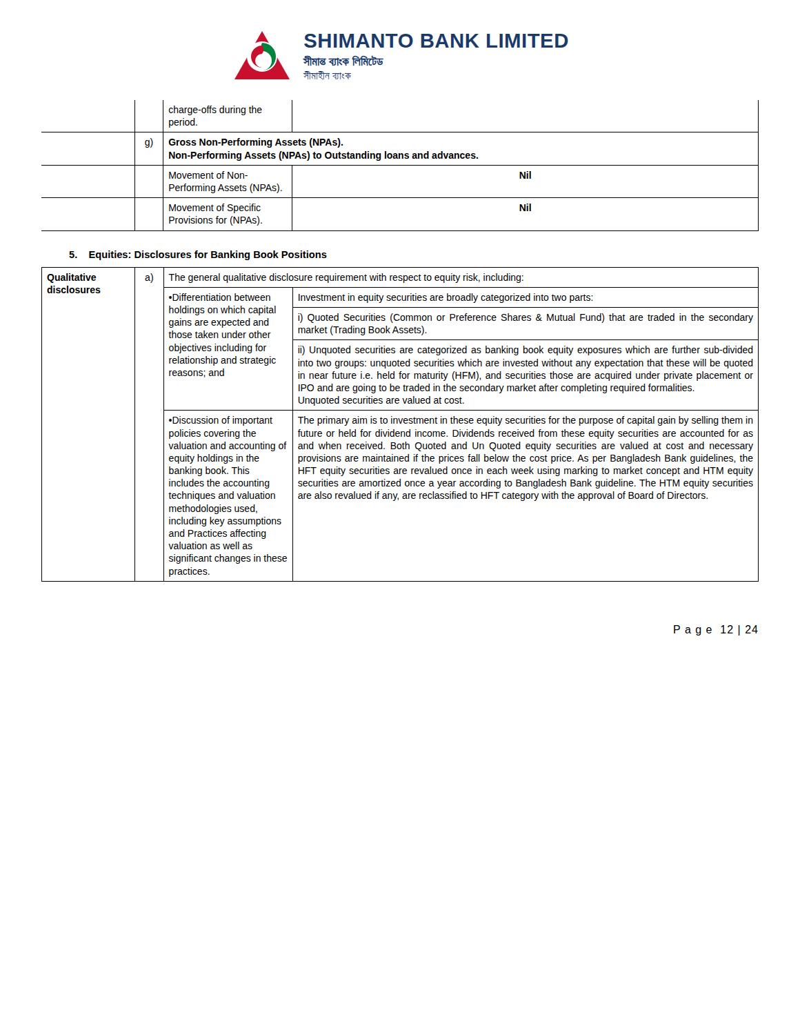SHIMANTO BANK LIMITED
সীমান্ত ব্যাংক লিমিটেড
সীমাহীন ব্যাংক
| | | charge-offs during the period. | |
| | g) | Gross Non-Performing Assets (NPAs). Non-Performing Assets (NPAs) to Outstanding loans and advances. |
| | | Movement of Non-Performing Assets (NPAs). | Nil |
| | | Movement of Specific Provisions for (NPAs). | Nil |
5. Equities: Disclosures for Banking Book Positions
| Qualitative disclosures | a) | The general qualitative disclosure requirement with respect to equity risk, including: |
| •Differentiation between holdings on which capital gains are expected and those taken under other objectives including for relationship and strategic reasons; and | Investment in equity securities are broadly categorized into two parts: |
| i) Quoted Securities (Common or Preference Shares & Mutual Fund) that are traded in the secondary market (Trading Book Assets). |
| ii) Unquoted securities are categorized as banking book equity exposures which are further sub-divided into two groups: unquoted securities which are invested without any expectation that these will be quoted in near future i.e. held for maturity (HFM), and securities those are acquired under private placement or IPO and are going to be traded in the secondary market after completing required formalities. Unquoted securities are valued at cost. |
| •Discussion of important policies covering the valuation and accounting of equity holdings in the banking book. This includes the accounting techniques and valuation methodologies used, including key assumptions and Practices affecting valuation as well as significant changes in these practices. | The primary aim is to investment in these equity securities for the purpose of capital gain by selling them in future or held for dividend income. Dividends received from these equity securities are accounted for as and when received. Both Quoted and Un Quoted equity securities are valued at cost and necessary provisions are maintained if the prices fall below the cost price. As per Bangladesh Bank guidelines, the HFT equity securities are revalued once in each week using marking to market concept and HTM equity securities are amortized once a year according to Bangladesh Bank guideline. The HTM equity securities are also revalued if any, are reclassified to HFT category with the approval of Board of Directors. |
P a g e 12 | 24